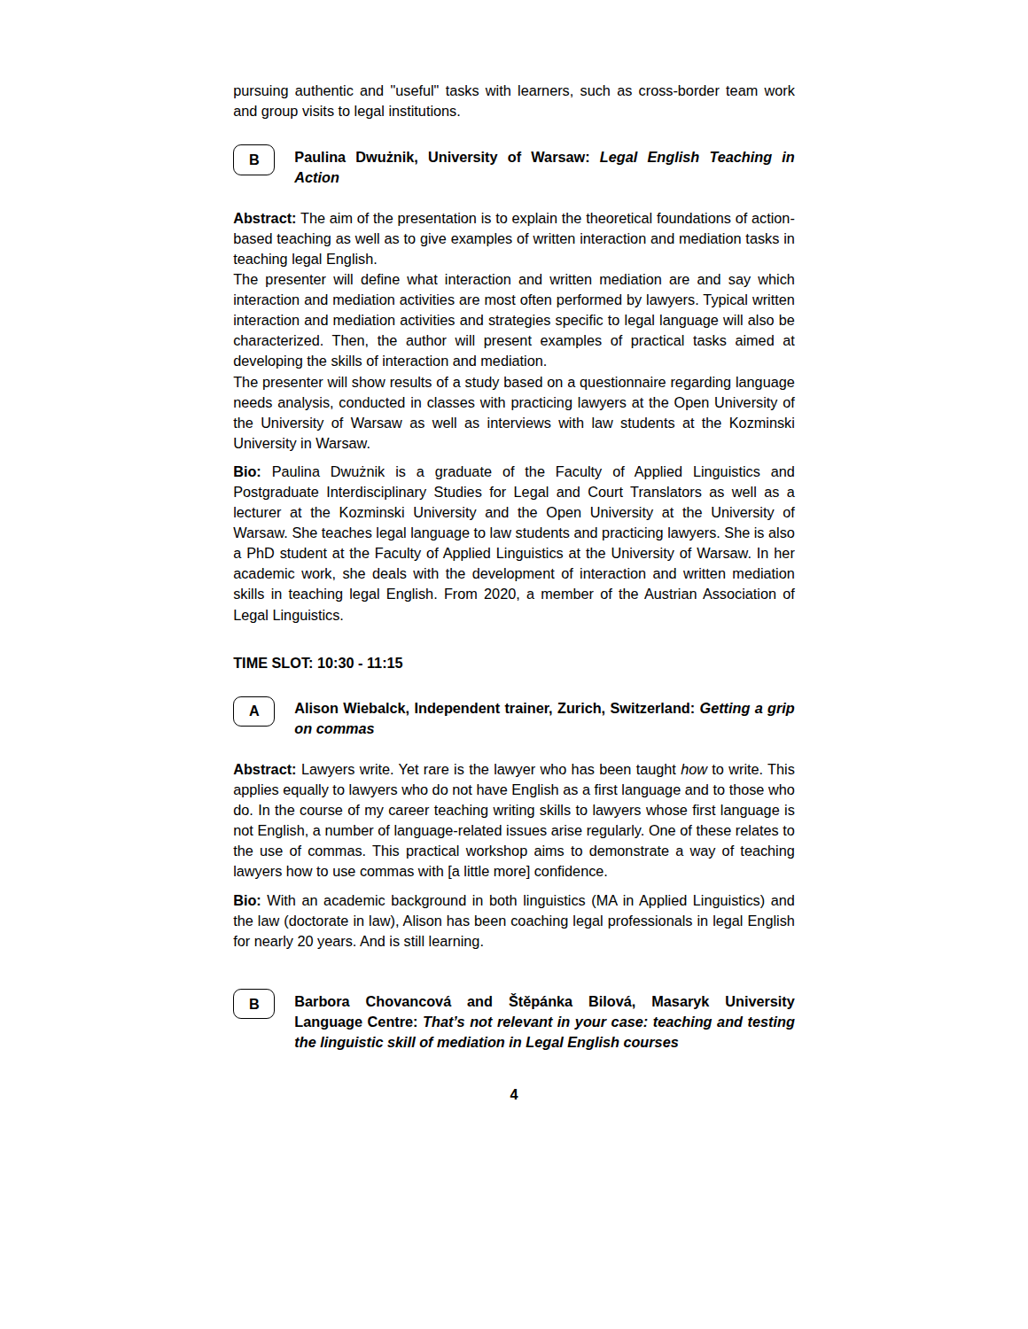pursuing authentic and "useful" tasks with learners, such as cross-border team work and group visits to legal institutions.
B
Paulina Dwużnik, University of Warsaw: Legal English Teaching in Action
Abstract: The aim of the presentation is to explain the theoretical foundations of action-based teaching as well as to give examples of written interaction and mediation tasks in teaching legal English.
The presenter will define what interaction and written mediation are and say which interaction and mediation activities are most often performed by lawyers. Typical written interaction and mediation activities and strategies specific to legal language will also be characterized. Then, the author will present examples of practical tasks aimed at developing the skills of interaction and mediation.
The presenter will show results of a study based on a questionnaire regarding language needs analysis, conducted in classes with practicing lawyers at the Open University of the University of Warsaw as well as interviews with law students at the Kozminski University in Warsaw.
Bio: Paulina Dwużnik is a graduate of the Faculty of Applied Linguistics and Postgraduate Interdisciplinary Studies for Legal and Court Translators as well as a lecturer at the Kozminski University and the Open University at the University of Warsaw. She teaches legal language to law students and practicing lawyers. She is also a PhD student at the Faculty of Applied Linguistics at the University of Warsaw. In her academic work, she deals with the development of interaction and written mediation skills in teaching legal English. From 2020, a member of the Austrian Association of Legal Linguistics.
TIME SLOT: 10:30 - 11:15
A
Alison Wiebalck, Independent trainer, Zurich, Switzerland: Getting a grip on commas
Abstract: Lawyers write. Yet rare is the lawyer who has been taught how to write. This applies equally to lawyers who do not have English as a first language and to those who do. In the course of my career teaching writing skills to lawyers whose first language is not English, a number of language-related issues arise regularly. One of these relates to the use of commas. This practical workshop aims to demonstrate a way of teaching lawyers how to use commas with [a little more] confidence.
Bio: With an academic background in both linguistics (MA in Applied Linguistics) and the law (doctorate in law), Alison has been coaching legal professionals in legal English for nearly 20 years. And is still learning.
B
Barbora Chovancová and Štěpánka Bilová, Masaryk University Language Centre: That’s not relevant in your case: teaching and testing the linguistic skill of mediation in Legal English courses
4